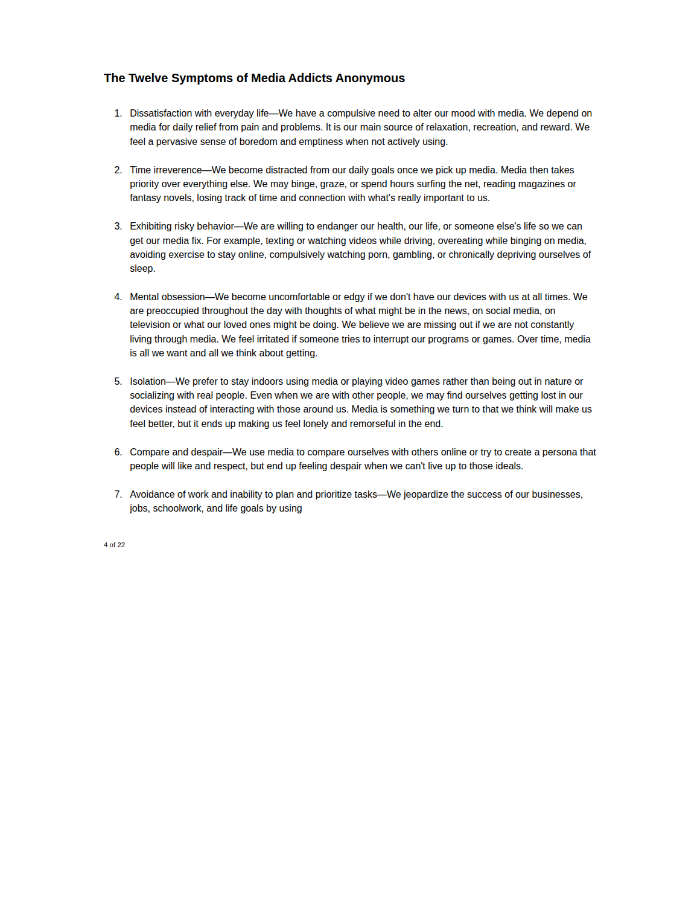The Twelve Symptoms of Media Addicts Anonymous
Dissatisfaction with everyday life—We have a compulsive need to alter our mood with media. We depend on media for daily relief from pain and problems. It is our main source of relaxation, recreation, and reward. We feel a pervasive sense of boredom and emptiness when not actively using.
Time irreverence—We become distracted from our daily goals once we pick up media. Media then takes priority over everything else. We may binge, graze, or spend hours surfing the net, reading magazines or fantasy novels, losing track of time and connection with what's really important to us.
Exhibiting risky behavior—We are willing to endanger our health, our life, or someone else's life so we can get our media fix. For example, texting or watching videos while driving, overeating while binging on media, avoiding exercise to stay online, compulsively watching porn, gambling, or chronically depriving ourselves of sleep.
Mental obsession—We become uncomfortable or edgy if we don't have our devices with us at all times. We are preoccupied throughout the day with thoughts of what might be in the news, on social media, on television or what our loved ones might be doing. We believe we are missing out if we are not constantly living through media. We feel irritated if someone tries to interrupt our programs or games. Over time, media is all we want and all we think about getting.
Isolation—We prefer to stay indoors using media or playing video games rather than being out in nature or socializing with real people. Even when we are with other people, we may find ourselves getting lost in our devices instead of interacting with those around us. Media is something we turn to that we think will make us feel better, but it ends up making us feel lonely and remorseful in the end.
Compare and despair—We use media to compare ourselves with others online or try to create a persona that people will like and respect, but end up feeling despair when we can't live up to those ideals.
Avoidance of work and inability to plan and prioritize tasks—We jeopardize the success of our businesses, jobs, schoolwork, and life goals by using
4 of 22